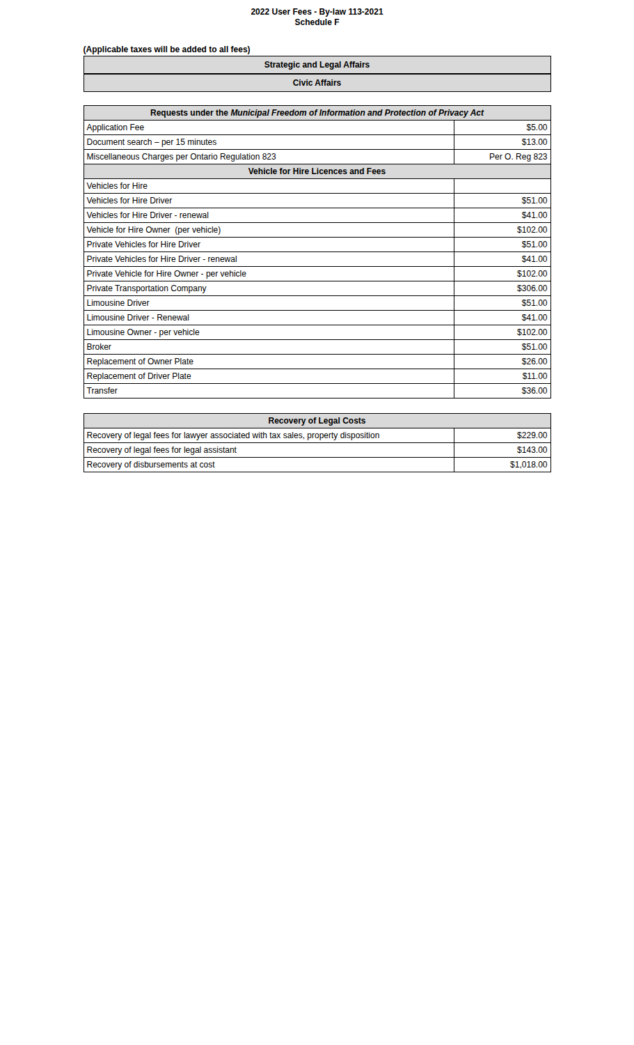2022 User Fees - By-law 113-2021
Schedule F
(Applicable taxes will be added to all fees)
| Strategic and Legal Affairs |
| Civic Affairs |
| Requests under the Municipal Freedom of Information and Protection of Privacy Act |
| Application Fee | $5.00 |
| Document search – per 15 minutes | $13.00 |
| Miscellaneous Charges per Ontario Regulation 823 | Per O. Reg 823 |
| Vehicle for Hire Licences and Fees |
| Vehicles for Hire | |
| Vehicles for Hire Driver | $51.00 |
| Vehicles for Hire Driver - renewal | $41.00 |
| Vehicle for Hire Owner (per vehicle) | $102.00 |
| Private Vehicles for Hire Driver | $51.00 |
| Private Vehicles for Hire Driver - renewal | $41.00 |
| Private Vehicle for Hire Owner - per vehicle | $102.00 |
| Private Transportation Company | $306.00 |
| Limousine Driver | $51.00 |
| Limousine Driver - Renewal | $41.00 |
| Limousine Owner - per vehicle | $102.00 |
| Broker | $51.00 |
| Replacement of Owner Plate | $26.00 |
| Replacement of Driver Plate | $11.00 |
| Transfer | $36.00 |
| Recovery of Legal Costs |
| Recovery of legal fees for lawyer associated with tax sales, property disposition | $229.00 |
| Recovery of legal fees for legal assistant | $143.00 |
| Recovery of disbursements at cost | $1,018.00 |